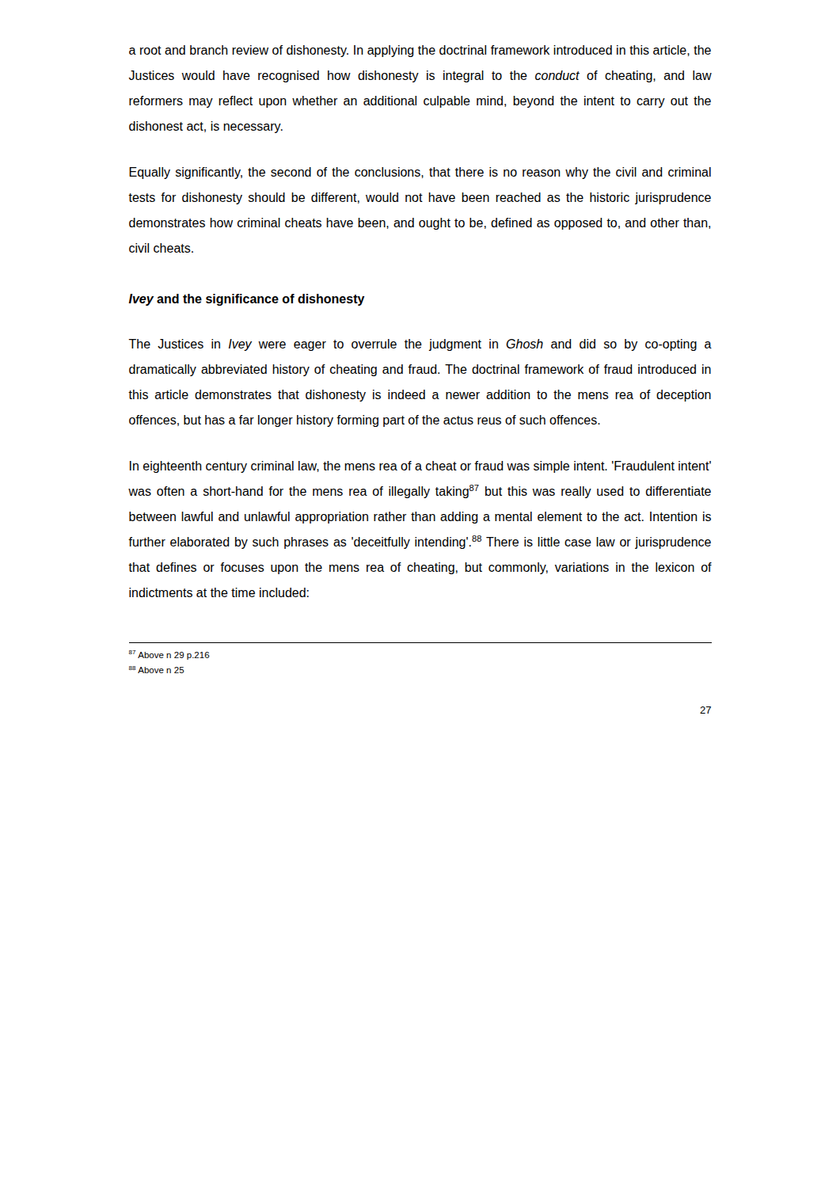a root and branch review of dishonesty. In applying the doctrinal framework introduced in this article, the Justices would have recognised how dishonesty is integral to the conduct of cheating, and law reformers may reflect upon whether an additional culpable mind, beyond the intent to carry out the dishonest act, is necessary.
Equally significantly, the second of the conclusions, that there is no reason why the civil and criminal tests for dishonesty should be different, would not have been reached as the historic jurisprudence demonstrates how criminal cheats have been, and ought to be, defined as opposed to, and other than, civil cheats.
Ivey and the significance of dishonesty
The Justices in Ivey were eager to overrule the judgment in Ghosh and did so by co-opting a dramatically abbreviated history of cheating and fraud. The doctrinal framework of fraud introduced in this article demonstrates that dishonesty is indeed a newer addition to the mens rea of deception offences, but has a far longer history forming part of the actus reus of such offences.
In eighteenth century criminal law, the mens rea of a cheat or fraud was simple intent. 'Fraudulent intent' was often a short-hand for the mens rea of illegally taking87 but this was really used to differentiate between lawful and unlawful appropriation rather than adding a mental element to the act. Intention is further elaborated by such phrases as 'deceitfully intending'.88 There is little case law or jurisprudence that defines or focuses upon the mens rea of cheating, but commonly, variations in the lexicon of indictments at the time included:
87Above n 29 p.216
88Above n 25
27